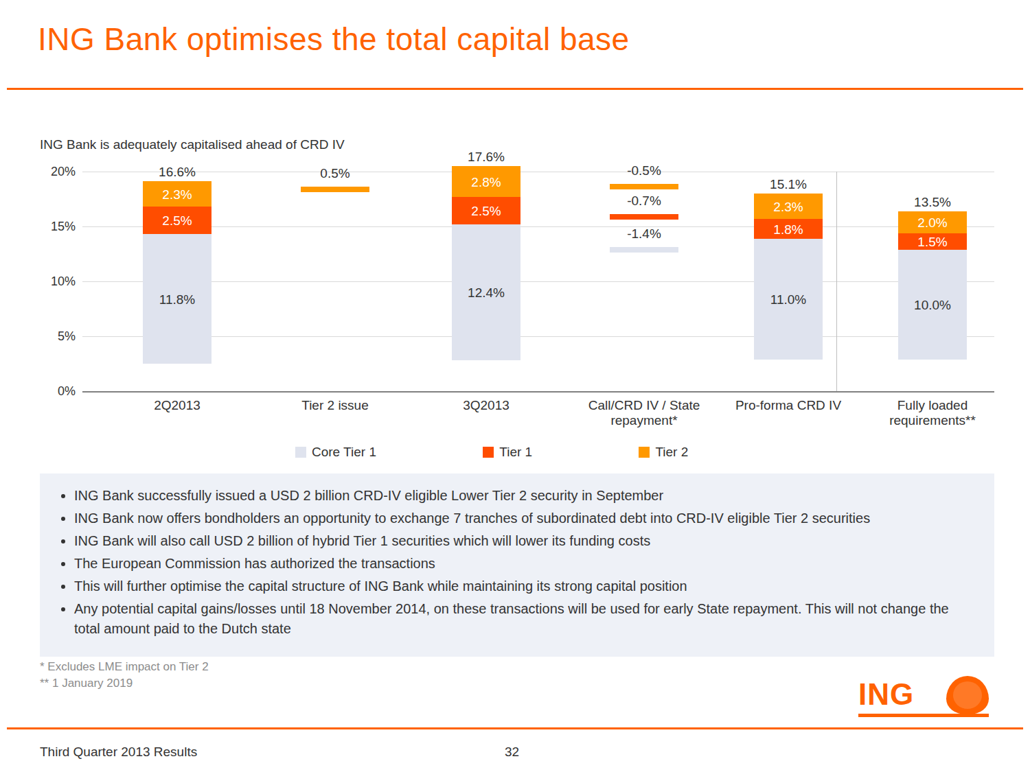ING Bank optimises the total capital base
ING Bank is adequately capitalised ahead of CRD IV
20%
15%
10%
5%
0%
16.6%
2.3%
2.5%
11.8%
0.5%
17.6%
2.8%
2.5%
12.4%
-0.5%
-0.7%
-1.4%
15.1%
2.3%
1.8%
11.0%
13.5%
2.0%
1.5%
10.0%
2Q2013
Tier 2 issue
3Q2013
Call/CRD IV / State
repayment*
Pro-forma CRD IV
Fully loaded
requirements**
Core Tier 1 Tier 1 Tier 2
ING Bank successfully issued a USD 2 billion CRD-IV eligible Lower Tier 2 security in September
ING Bank now offers bondholders an opportunity to exchange 7 tranches of subordinated debt into CRD-IV eligible Tier 2 securities
ING Bank will also call USD 2 billion of hybrid Tier 1 securities which will lower its funding costs
The European Commission has authorized the transactions
This will further optimise the capital structure of ING Bank while maintaining its strong capital position
Any potential capital gains/losses until 18 November 2014, on these transactions will be used for early State repayment. This will not change the total amount paid to the Dutch state
* Excludes LME impact on Tier 2
** 1 January 2019
ING
Third Quarter 2013 Results
32